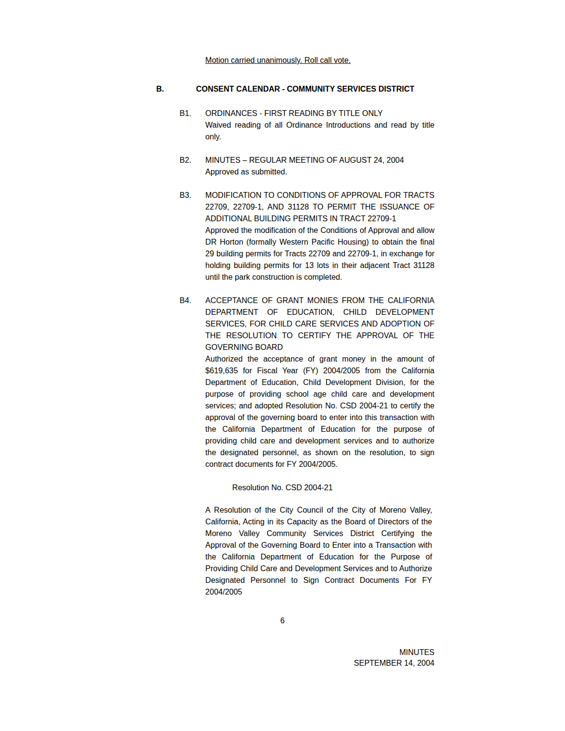Motion carried unanimously. Roll call vote.
B. CONSENT CALENDAR - COMMUNITY SERVICES DISTRICT
B1.
ORDINANCES - FIRST READING BY TITLE ONLY
Waived reading of all Ordinance Introductions and read by title only.
B2.
MINUTES – REGULAR MEETING OF AUGUST 24, 2004
Approved as submitted.
B3.
MODIFICATION TO CONDITIONS OF APPROVAL FOR TRACTS 22709, 22709-1, AND 31128 TO PERMIT THE ISSUANCE OF ADDITIONAL BUILDING PERMITS IN TRACT 22709-1
Approved the modification of the Conditions of Approval and allow DR Horton (formally Western Pacific Housing) to obtain the final 29 building permits for Tracts 22709 and 22709-1, in exchange for holding building permits for 13 lots in their adjacent Tract 31128 until the park construction is completed.
B4.
ACCEPTANCE OF GRANT MONIES FROM THE CALIFORNIA DEPARTMENT OF EDUCATION, CHILD DEVELOPMENT SERVICES, FOR CHILD CARE SERVICES AND ADOPTION OF THE RESOLUTION TO CERTIFY THE APPROVAL OF THE GOVERNING BOARD
Authorized the acceptance of grant money in the amount of $619,635 for Fiscal Year (FY) 2004/2005 from the California Department of Education, Child Development Division, for the purpose of providing school age child care and development services; and adopted Resolution No. CSD 2004-21 to certify the approval of the governing board to enter into this transaction with the California Department of Education for the purpose of providing child care and development services and to authorize the designated personnel, as shown on the resolution, to sign contract documents for FY 2004/2005.
Resolution No. CSD 2004-21
A Resolution of the City Council of the City of Moreno Valley, California, Acting in its Capacity as the Board of Directors of the Moreno Valley Community Services District Certifying the Approval of the Governing Board to Enter into a Transaction with the California Department of Education for the Purpose of Providing Child Care and Development Services and to Authorize Designated Personnel to Sign Contract Documents For FY 2004/2005
6
MINUTES
SEPTEMBER 14, 2004